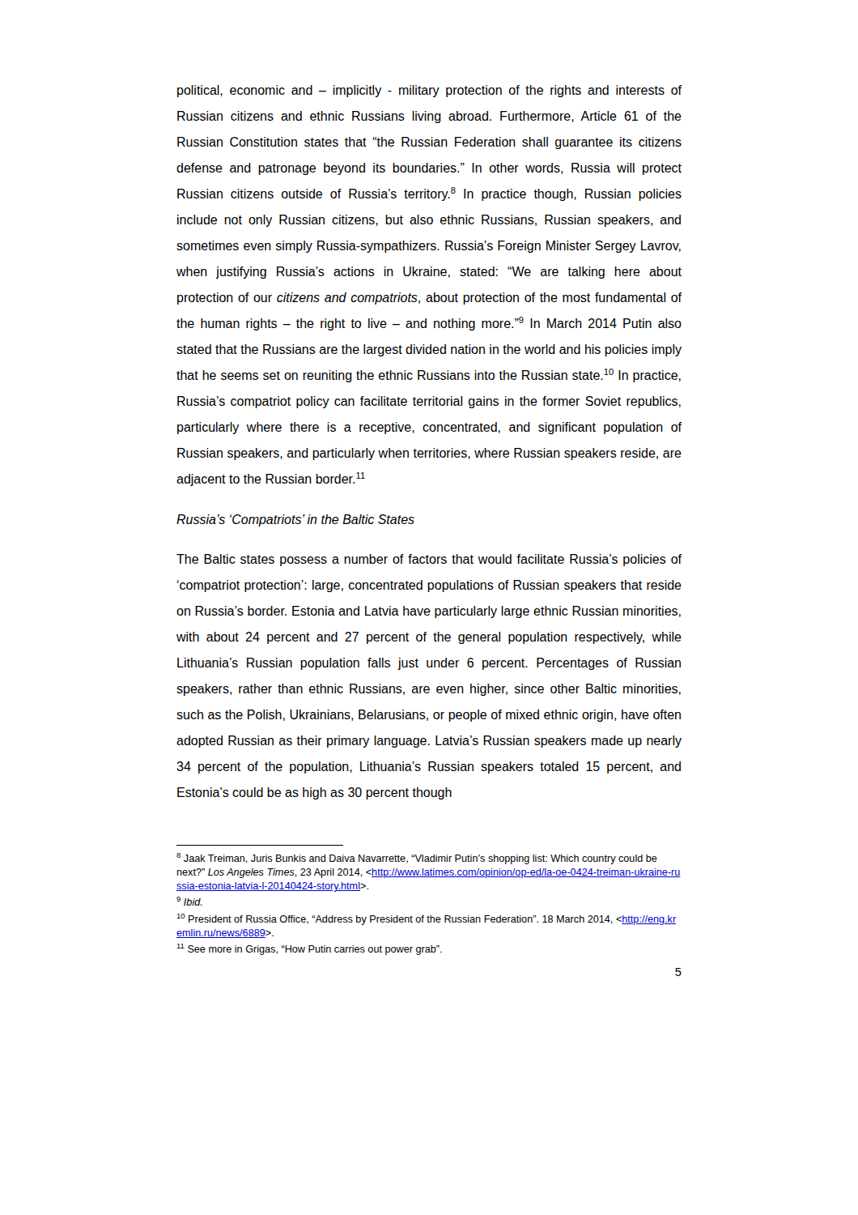political, economic and – implicitly - military protection of the rights and interests of Russian citizens and ethnic Russians living abroad. Furthermore, Article 61 of the Russian Constitution states that “the Russian Federation shall guarantee its citizens defense and patronage beyond its boundaries.” In other words, Russia will protect Russian citizens outside of Russia’s territory.8 In practice though, Russian policies include not only Russian citizens, but also ethnic Russians, Russian speakers, and sometimes even simply Russia-sympathizers. Russia’s Foreign Minister Sergey Lavrov, when justifying Russia’s actions in Ukraine, stated: “We are talking here about protection of our citizens and compatriots, about protection of the most fundamental of the human rights – the right to live – and nothing more.”9 In March 2014 Putin also stated that the Russians are the largest divided nation in the world and his policies imply that he seems set on reuniting the ethnic Russians into the Russian state.10 In practice, Russia’s compatriot policy can facilitate territorial gains in the former Soviet republics, particularly where there is a receptive, concentrated, and significant population of Russian speakers, and particularly when territories, where Russian speakers reside, are adjacent to the Russian border.11
Russia’s ‘Compatriots’ in the Baltic States
The Baltic states possess a number of factors that would facilitate Russia’s policies of ‘compatriot protection’: large, concentrated populations of Russian speakers that reside on Russia’s border. Estonia and Latvia have particularly large ethnic Russian minorities, with about 24 percent and 27 percent of the general population respectively, while Lithuania’s Russian population falls just under 6 percent. Percentages of Russian speakers, rather than ethnic Russians, are even higher, since other Baltic minorities, such as the Polish, Ukrainians, Belarusians, or people of mixed ethnic origin, have often adopted Russian as their primary language. Latvia’s Russian speakers made up nearly 34 percent of the population, Lithuania’s Russian speakers totaled 15 percent, and Estonia’s could be as high as 30 percent though
8 Jaak Treiman, Juris Bunkis and Daiva Navarrette, “Vladimir Putin’s shopping list: Which country could be next?” Los Angeles Times, 23 April 2014, <http://www.latimes.com/opinion/op-ed/la-oe-0424-treiman-ukraine-russia-estonia-latvia-l-20140424-story.html>.
9 Ibid.
10 President of Russia Office, “Address by President of the Russian Federation”. 18 March 2014, <http://eng.kremlin.ru/news/6889>.
11 See more in Grigas, “How Putin carries out power grab”.
5